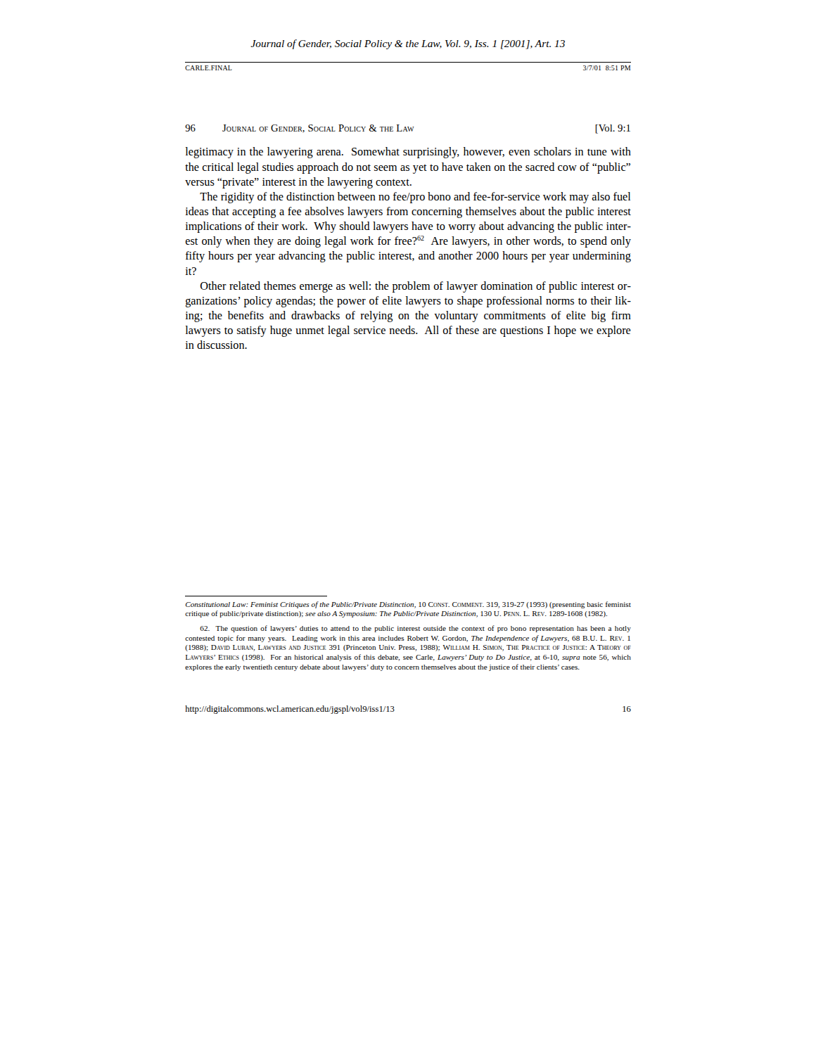Journal of Gender, Social Policy & the Law, Vol. 9, Iss. 1 [2001], Art. 13
Carle.final 3/7/01 8:51 PM
96 Journal of Gender, Social Policy & the Law [Vol. 9:1
legitimacy in the lawyering arena. Somewhat surprisingly, however, even scholars in tune with the critical legal studies approach do not seem as yet to have taken on the sacred cow of “public” versus “private” interest in the lawyering context.
The rigidity of the distinction between no fee/pro bono and fee-for-service work may also fuel ideas that accepting a fee absolves lawyers from concerning themselves about the public interest implications of their work. Why should lawyers have to worry about advancing the public interest only when they are doing legal work for free?62 Are lawyers, in other words, to spend only fifty hours per year advancing the public interest, and another 2000 hours per year undermining it?
Other related themes emerge as well: the problem of lawyer domination of public interest organizations’ policy agendas; the power of elite lawyers to shape professional norms to their liking; the benefits and drawbacks of relying on the voluntary commitments of elite big firm lawyers to satisfy huge unmet legal service needs. All of these are questions I hope we explore in discussion.
Constitutional Law: Feminist Critiques of the Public/Private Distinction, 10 Const. Comment. 319, 319-27 (1993) (presenting basic feminist critique of public/private distinction); see also A Symposium: The Public/Private Distinction, 130 U. Penn. L. Rev. 1289-1608 (1982).
62. The question of lawyers’ duties to attend to the public interest outside the context of pro bono representation has been a hotly contested topic for many years. Leading work in this area includes Robert W. Gordon, The Independence of Lawyers, 68 B.U. L. Rev. 1 (1988); David Luban, Lawyers and Justice 391 (Princeton Univ. Press, 1988); William H. Simon, The Practice of Justice: A Theory of Lawyers’ Ethics (1998). For an historical analysis of this debate, see Carle, Lawyers’ Duty to Do Justice, at 6-10, supra note 56, which explores the early twentieth century debate about lawyers’ duty to concern themselves about the justice of their clients’ cases.
http://digitalcommons.wcl.american.edu/jgspl/vol9/iss1/13 16